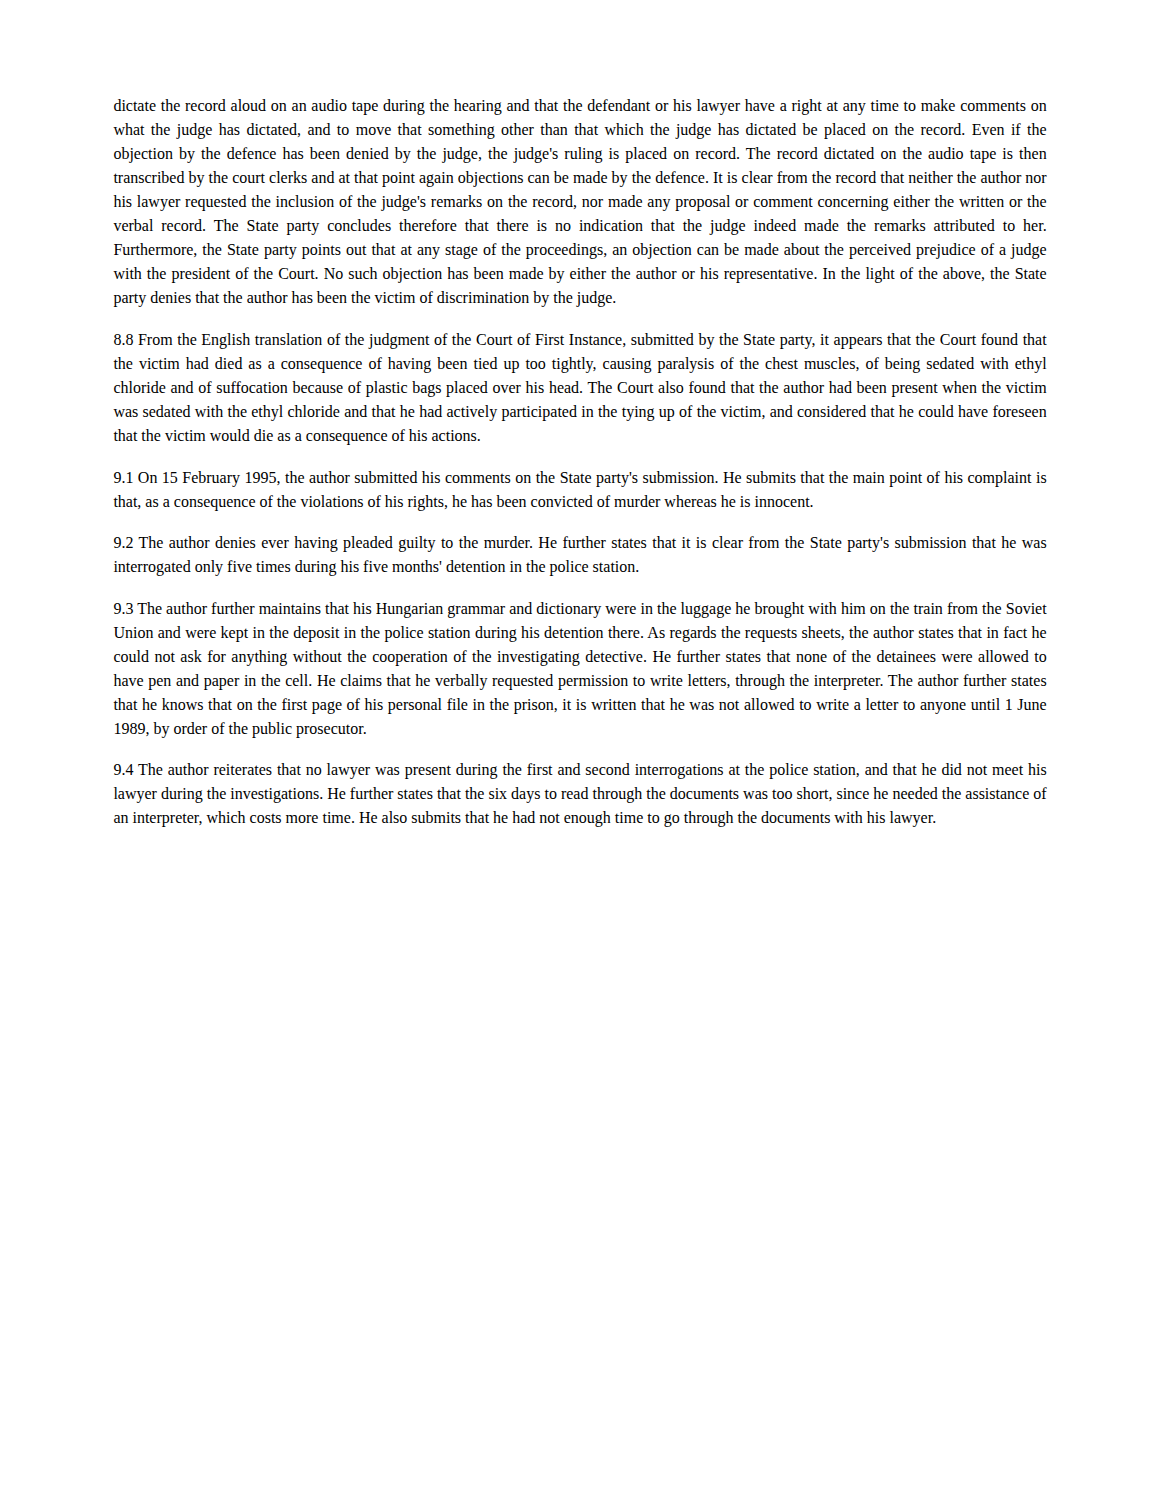dictate the record aloud on an audio tape during the hearing and that the defendant or his lawyer have a right at any time to make comments on what the judge has dictated, and to move that something other than that which the judge has dictated be placed on the record. Even if the objection by the defence has been denied by the judge, the judge's ruling is placed on record. The record dictated on the audio tape is then transcribed by the court clerks and at that point again objections can be made by the defence. It is clear from the record that neither the author nor his lawyer requested the inclusion of the judge's remarks on the record, nor made any proposal or comment concerning either the written or the verbal record. The State party concludes therefore that there is no indication that the judge indeed made the remarks attributed to her. Furthermore, the State party points out that at any stage of the proceedings, an objection can be made about the perceived prejudice of a judge with the president of the Court. No such objection has been made by either the author or his representative. In the light of the above, the State party denies that the author has been the victim of discrimination by the judge.
8.8 From the English translation of the judgment of the Court of First Instance, submitted by the State party, it appears that the Court found that the victim had died as a consequence of having been tied up too tightly, causing paralysis of the chest muscles, of being sedated with ethyl chloride and of suffocation because of plastic bags placed over his head. The Court also found that the author had been present when the victim was sedated with the ethyl chloride and that he had actively participated in the tying up of the victim, and considered that he could have foreseen that the victim would die as a consequence of his actions.
9.1 On 15 February 1995, the author submitted his comments on the State party's submission. He submits that the main point of his complaint is that, as a consequence of the violations of his rights, he has been convicted of murder whereas he is innocent.
9.2 The author denies ever having pleaded guilty to the murder. He further states that it is clear from the State party's submission that he was interrogated only five times during his five months' detention in the police station.
9.3 The author further maintains that his Hungarian grammar and dictionary were in the luggage he brought with him on the train from the Soviet Union and were kept in the deposit in the police station during his detention there. As regards the requests sheets, the author states that in fact he could not ask for anything without the cooperation of the investigating detective. He further states that none of the detainees were allowed to have pen and paper in the cell. He claims that he verbally requested permission to write letters, through the interpreter. The author further states that he knows that on the first page of his personal file in the prison, it is written that he was not allowed to write a letter to anyone until 1 June 1989, by order of the public prosecutor.
9.4 The author reiterates that no lawyer was present during the first and second interrogations at the police station, and that he did not meet his lawyer during the investigations. He further states that the six days to read through the documents was too short, since he needed the assistance of an interpreter, which costs more time. He also submits that he had not enough time to go through the documents with his lawyer.